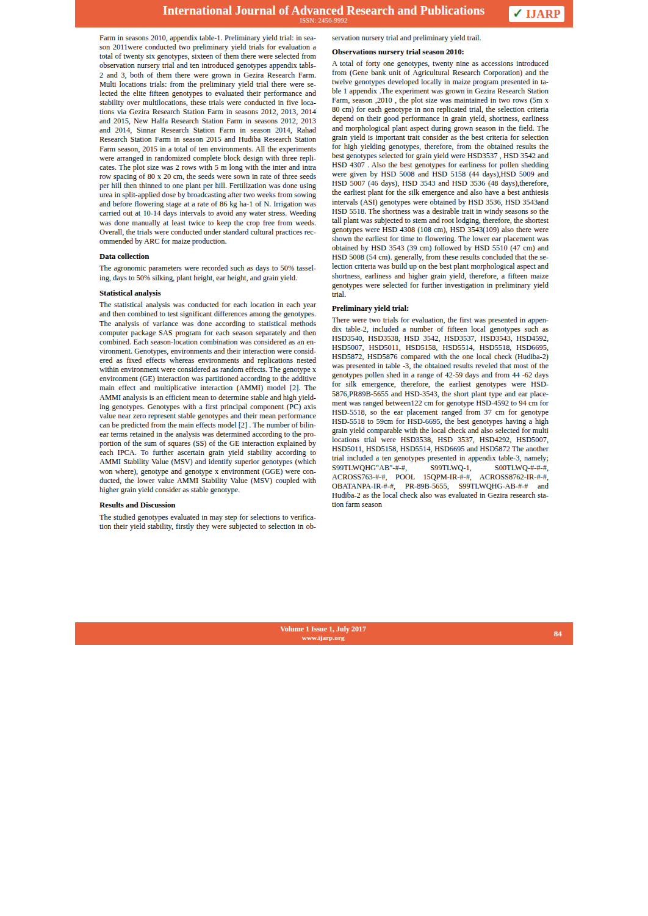International Journal of Advanced Research and Publications
ISSN: 2456-9992
✓ IJARP
Farm in seasons 2010, appendix table-1. Preliminary yield trial: in season 2011were conducted two preliminary yield trials for evaluation a total of twenty six genotypes, sixteen of them there were selected from observation nursery trial and ten introduced genotypes appendix tabls-2 and 3, both of them there were grown in Gezira Research Farm. Multi locations trials: from the preliminary yield trial there were selected the elite fifteen genotypes to evaluated their performance and stability over multilocations, these trials were conducted in five locations via Gezira Research Station Farm in seasons 2012, 2013, 2014 and 2015, New Halfa Research Station Farm in seasons 2012, 2013 and 2014, Sinnar Research Station Farm in season 2014, Rahad Research Station Farm in season 2015 and Hudiba Research Station Farm season, 2015 in a total of ten environments. All the experiments were arranged in randomized complete block design with three replicates. The plot size was 2 rows with 5 m long with the inter and intra row spacing of 80 x 20 cm, the seeds were sown in rate of three seeds per hill then thinned to one plant per hill. Fertilization was done using urea in split-applied dose by broadcasting after two weeks from sowing and before flowering stage at a rate of 86 kg ha-1 of N. Irrigation was carried out at 10-14 days intervals to avoid any water stress. Weeding was done manually at least twice to keep the crop free from weeds. Overall, the trials were conducted under standard cultural practices recommended by ARC for maize production.
Data collection
The agronomic parameters were recorded such as days to 50% tasseling, days to 50% silking, plant height, ear height, and grain yield.
Statistical analysis
The statistical analysis was conducted for each location in each year and then combined to test significant differences among the genotypes. The analysis of variance was done according to statistical methods computer package SAS program for each season separately and then combined. Each season-location combination was considered as an environment. Genotypes, environments and their interaction were considered as fixed effects whereas environments and replications nested within environment were considered as random effects. The genotype x environment (GE) interaction was partitioned according to the additive main effect and multiplicative interaction (AMMI) model [2]. The AMMI analysis is an efficient mean to determine stable and high yielding genotypes. Genotypes with a first principal component (PC) axis value near zero represent stable genotypes and their mean performance can be predicted from the main effects model [2] . The number of bilinear terms retained in the analysis was determined according to the proportion of the sum of squares (SS) of the GE interaction explained by each IPCA. To further ascertain grain yield stability according to AMMI Stability Value (MSV) and identify superior genotypes (which won where), genotype and genotype x environment (GGE) were conducted, the lower value AMMI Stability Value (MSV) coupled with higher grain yield consider as stable genotype.
Results and Discussion
The studied genotypes evaluated in may step for selections to verification their yield stability, firstly they were subjected to selection in observation nursery trial and preliminary yield trail.
Observations nursery trial season 2010:
A total of forty one genotypes, twenty nine as accessions introduced from (Gene bank unit of Agricultural Research Corporation) and the twelve genotypes developed locally in maize program presented in table 1 appendix .The experiment was grown in Gezira Research Station Farm, season ,2010 , the plot size was maintained in two rows (5m x 80 cm) for each genotype in non replicated trial, the selection criteria depend on their good performance in grain yield, shortness, earliness and morphological plant aspect during grown season in the field. The grain yield is important trait consider as the best criteria for selection for high yielding genotypes, therefore, from the obtained results the best genotypes selected for grain yield were HSD3537 , HSD 3542 and HSD 4307 . Also the best genotypes for earliness for pollen shedding were given by HSD 5008 and HSD 5158 (44 days),HSD 5009 and HSD 5007 (46 days), HSD 3543 and HSD 3536 (48 days),therefore, the earliest plant for the silk emergence and also have a best anthiesis intervals (ASI) genotypes were obtained by HSD 3536, HSD 3543and HSD 5518. The shortness was a desirable trait in windy seasons so the tall plant was subjected to stem and root lodging, therefore, the shortest genotypes were HSD 4308 (108 cm), HSD 3543(109) also there were shown the earliest for time to flowering. The lower ear placement was obtained by HSD 3543 (39 cm) followed by HSD 5510 (47 cm) and HSD 5008 (54 cm). generally, from these results concluded that the selection criteria was build up on the best plant morphological aspect and shortness, earliness and higher grain yield, therefore, a fifteen maize genotypes were selected for further investigation in preliminary yield trial.
Preliminary yield trial:
There were two trials for evaluation, the first was presented in appendix table-2, included a number of fifteen local genotypes such as HSD3540, HSD3538, HSD 3542, HSD3537, HSD3543, HSD4592, HSD5007, HSD5011, HSD5158, HSD5514, HSD5518, HSD6695, HSD5872, HSD5876 compared with the one local check (Hudiba-2) was presented in table -3, the obtained results reveled that most of the genotypes pollen shed in a range of 42-59 days and from 44 -62 days for silk emergence, therefore, the earliest genotypes were HSD-5876,PR89B-5655 and HSD-3543, the short plant type and ear placement was ranged between122 cm for genotype HSD-4592 to 94 cm for HSD-5518, so the ear placement ranged from 37 cm for genotype HSD-5518 to 59cm for HSD-6695, the best genotypes having a high grain yield comparable with the local check and also selected for multi locations trial were HSD3538, HSD 3537, HSD4292, HSD5007, HSD5011, HSD5158, HSD5514, HSD6695 and HSD5872 The another trial included a ten genotypes presented in appendix table-3, namely; S99TLWQHG"AB"-#-#, S99TLWQ-1, S00TLWQ-#-#-#, ACROSS763-#-#, POOL 15QPM-IR-#-#, ACROSS8762-IR-#-#, OBATANPA-IR-#-#, PR-89B-5655, S99TLWQHG-AB-#-# and Hudiba-2 as the local check also was evaluated in Gezira research station farm season
Volume 1 Issue 1, July 2017
www.ijarp.org
84